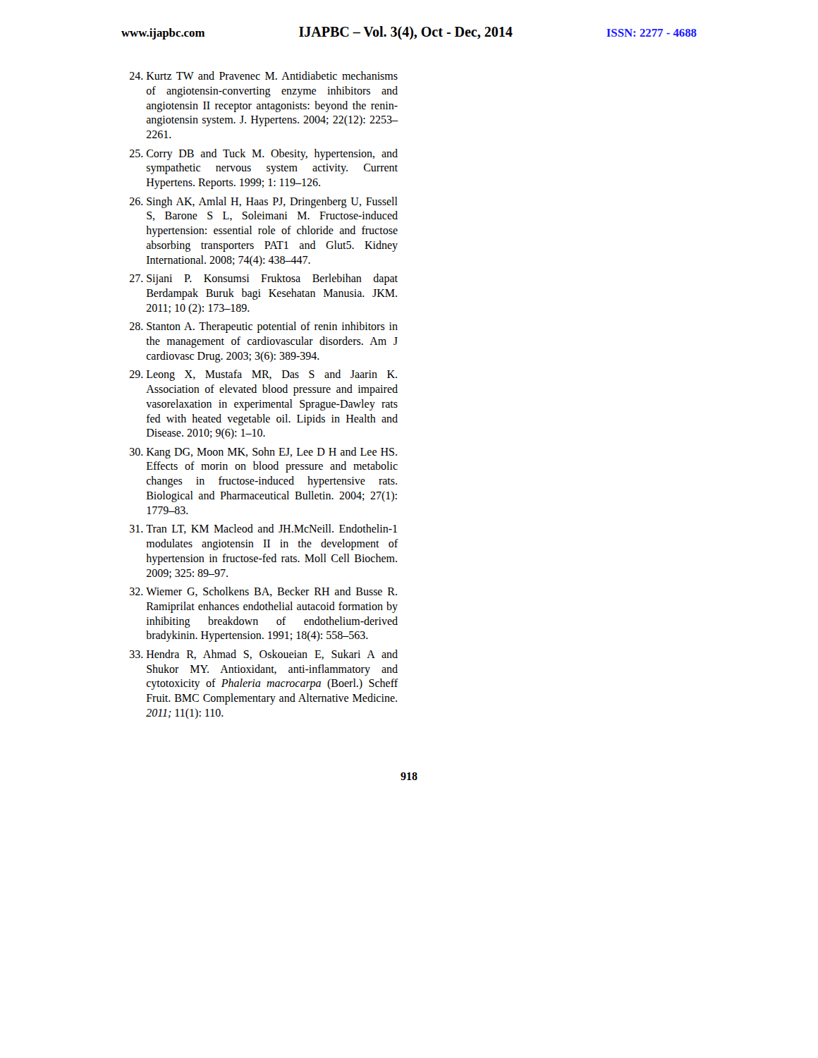www.ijapbc.com IJAPBC – Vol. 3(4), Oct - Dec, 2014 ISSN: 2277 - 4688
Kurtz TW and Pravenec M. Antidiabetic mechanisms of angiotensin-converting enzyme inhibitors and angiotensin II receptor antagonists: beyond the renin-angiotensin system. J. Hypertens. 2004; 22(12): 2253–2261.
Corry DB and Tuck M. Obesity, hypertension, and sympathetic nervous system activity. Current Hypertens. Reports. 1999; 1: 119–126.
Singh AK, Amlal H, Haas PJ, Dringenberg U, Fussell S, Barone S L, Soleimani M. Fructose-induced hypertension: essential role of chloride and fructose absorbing transporters PAT1 and Glut5. Kidney International. 2008; 74(4): 438–447.
Sijani P. Konsumsi Fruktosa Berlebihan dapat Berdampak Buruk bagi Kesehatan Manusia. JKM. 2011; 10 (2): 173–189.
Stanton A. Therapeutic potential of renin inhibitors in the management of cardiovascular disorders. Am J cardiovasc Drug. 2003; 3(6): 389-394.
Leong X, Mustafa MR, Das S and Jaarin K. Association of elevated blood pressure and impaired vasorelaxation in experimental Sprague-Dawley rats fed with heated vegetable oil. Lipids in Health and Disease. 2010; 9(6): 1–10.
Kang DG, Moon MK, Sohn EJ, Lee D H and Lee HS. Effects of morin on blood pressure and metabolic changes in fructose-induced hypertensive rats. Biological and Pharmaceutical Bulletin. 2004; 27(1): 1779–83.
Tran LT, KM Macleod and JH.McNeill. Endothelin-1 modulates angiotensin II in the development of hypertension in fructose-fed rats. Moll Cell Biochem. 2009; 325: 89–97.
Wiemer G, Scholkens BA, Becker RH and Busse R. Ramiprilat enhances endothelial autacoid formation by inhibiting breakdown of endothelium-derived bradykinin. Hypertension. 1991; 18(4): 558–563.
Hendra R, Ahmad S, Oskoueian E, Sukari A and Shukor MY. Antioxidant, anti-inflammatory and cytotoxicity of Phaleria macrocarpa (Boerl.) Scheff Fruit. BMC Complementary and Alternative Medicine. 2011; 11(1): 110.
918